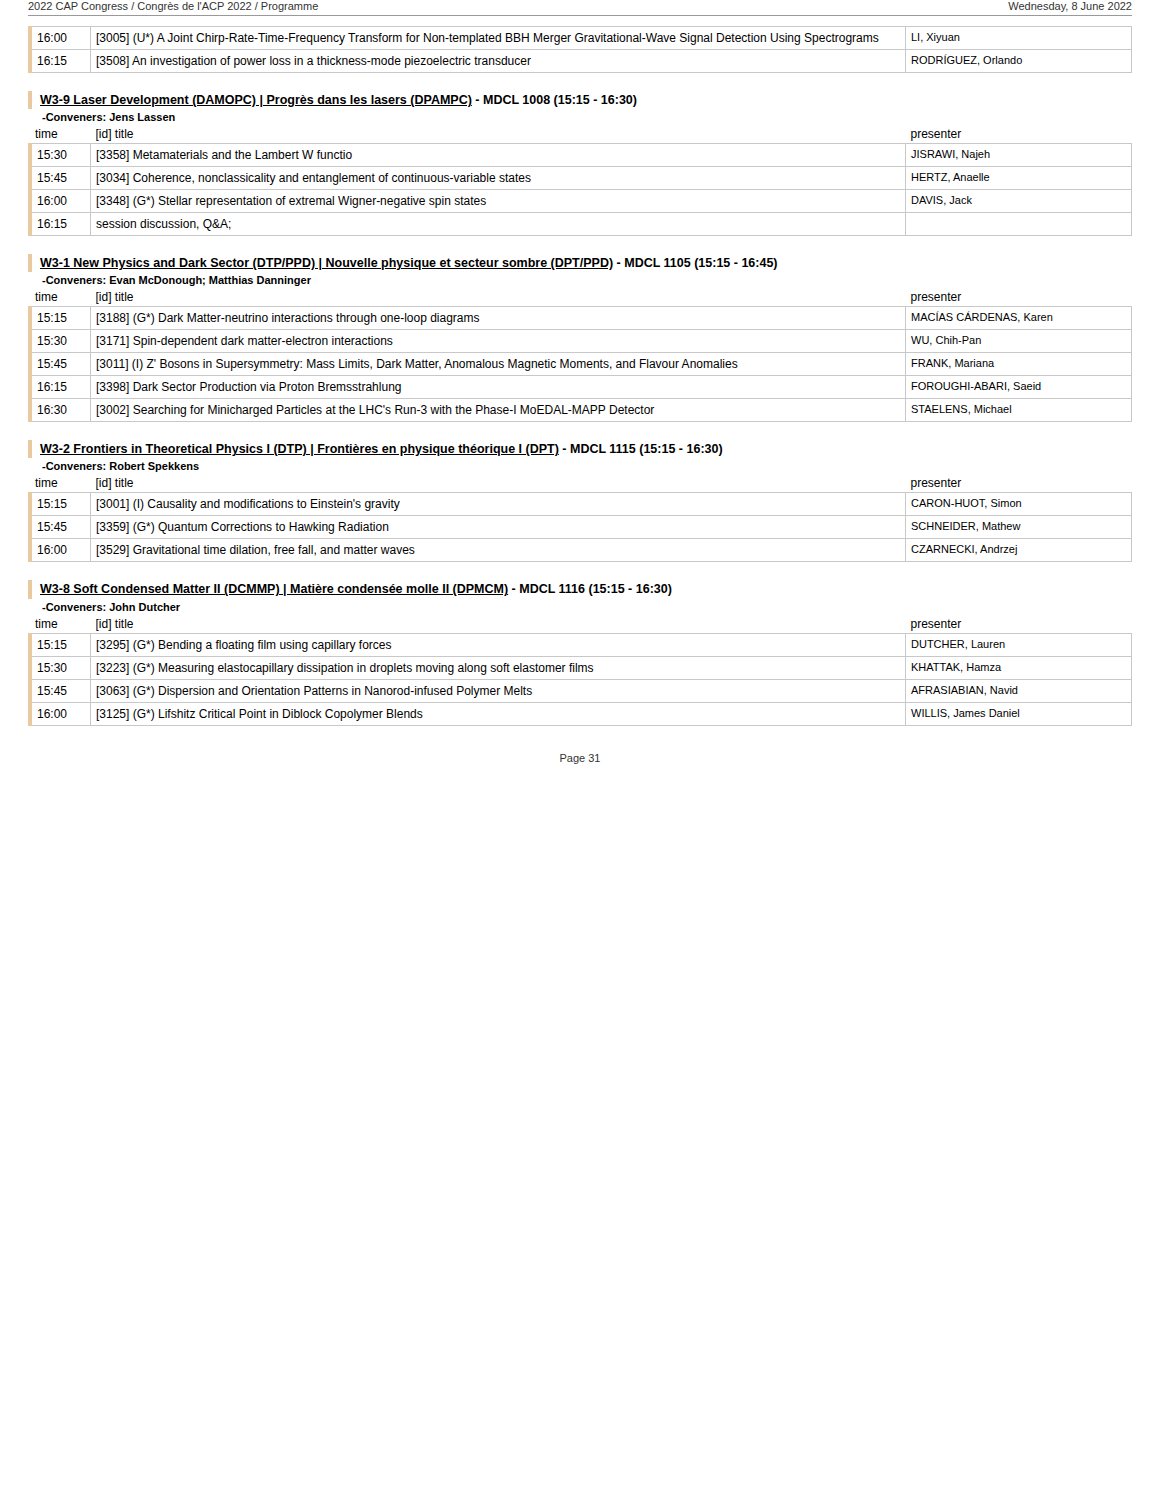2022 CAP Congress / Congrès de l'ACP 2022 / Programme Wednesday, 8 June 2022
| 16:00 | [3005] (U*) A Joint Chirp-Rate-Time-Frequency Transform for Non-templated BBH Merger Gravitational-Wave Signal Detection Using Spectrograms | LI, Xiyuan |
| 16:15 | [3508] An investigation of power loss in a thickness-mode piezoelectric transducer | RODRÍGUEZ, Orlando |
W3-9 Laser Development (DAMOPC) | Progrès dans les lasers (DPAMPC) - MDCL 1008 (15:15 - 16:30)
-Conveners: Jens Lassen
| time | [id] title | presenter |
| --- | --- | --- |
| 15:30 | [3358] Metamaterials and the Lambert W functio | JISRAWI, Najeh |
| 15:45 | [3034] Coherence, nonclassicality and entanglement of continuous-variable states | HERTZ, Anaelle |
| 16:00 | [3348] (G*) Stellar representation of extremal Wigner-negative spin states | DAVIS, Jack |
| 16:15 | session discussion, Q&A; | |
W3-1 New Physics and Dark Sector (DTP/PPD) | Nouvelle physique et secteur sombre (DPT/PPD) - MDCL 1105 (15:15 - 16:45)
-Conveners: Evan McDonough; Matthias Danninger
| time | [id] title | presenter |
| --- | --- | --- |
| 15:15 | [3188] (G*) Dark Matter-neutrino interactions through one-loop diagrams | MACÍAS CÁRDENAS, Karen |
| 15:30 | [3171] Spin-dependent dark matter-electron interactions | WU, Chih-Pan |
| 15:45 | [3011] (I) Z' Bosons in Supersymmetry: Mass Limits, Dark Matter, Anomalous Magnetic Moments, and Flavour Anomalies | FRANK, Mariana |
| 16:15 | [3398] Dark Sector Production via Proton Bremsstrahlung | FOROUGHI-ABARI, Saeid |
| 16:30 | [3002] Searching for Minicharged Particles at the LHC's Run-3 with the Phase-I MoEDAL-MAPP Detector | STAELENS, Michael |
W3-2 Frontiers in Theoretical Physics I (DTP) | Frontières en physique théorique I (DPT) - MDCL 1115 (15:15 - 16:30)
-Conveners: Robert Spekkens
| time | [id] title | presenter |
| --- | --- | --- |
| 15:15 | [3001] (I) Causality and modifications to Einstein's gravity | CARON-HUOT, Simon |
| 15:45 | [3359] (G*) Quantum Corrections to Hawking Radiation | SCHNEIDER, Mathew |
| 16:00 | [3529] Gravitational time dilation, free fall, and matter waves | CZARNECKI, Andrzej |
W3-8 Soft Condensed Matter II (DCMMP) | Matière condensée molle II (DPMCM) - MDCL 1116 (15:15 - 16:30)
-Conveners: John Dutcher
| time | [id] title | presenter |
| --- | --- | --- |
| 15:15 | [3295] (G*) Bending a floating film using capillary forces | DUTCHER, Lauren |
| 15:30 | [3223] (G*) Measuring elastocapillary dissipation in droplets moving along soft elastomer films | KHATTAK, Hamza |
| 15:45 | [3063] (G*) Dispersion and Orientation Patterns in Nanorod-infused Polymer Melts | AFRASIABIAN, Navid |
| 16:00 | [3125] (G*) Lifshitz Critical Point in Diblock Copolymer Blends | WILLIS, James Daniel |
Page 31